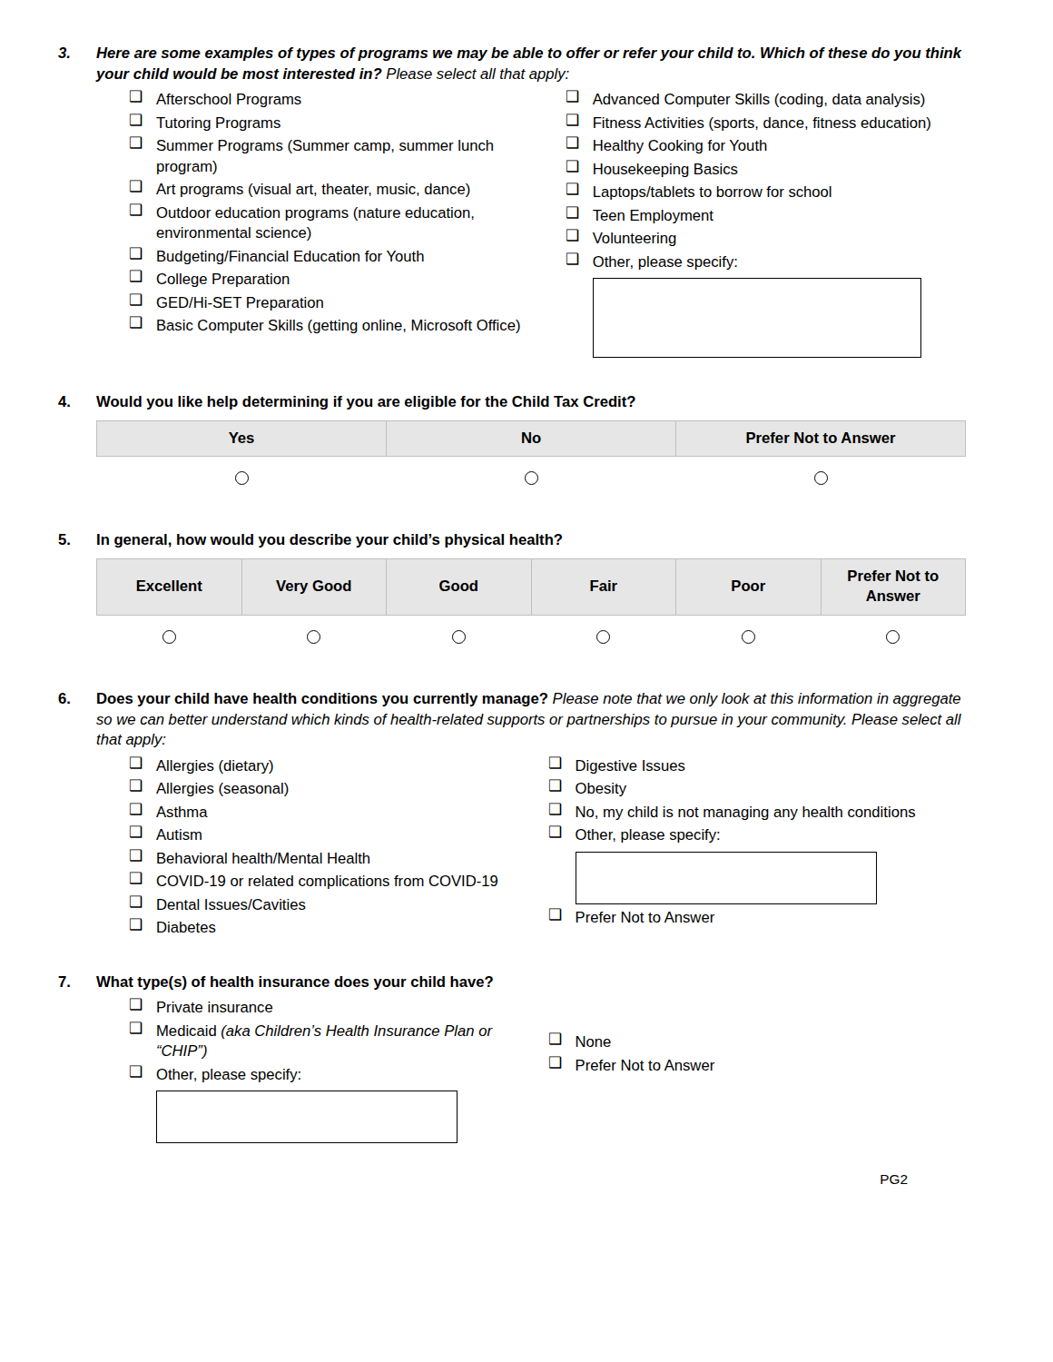3. Here are some examples of types of programs we may be able to offer or refer your child to. Which of these do you think your child would be most interested in? Please select all that apply:
Afterschool Programs
Tutoring Programs
Summer Programs (Summer camp, summer lunch program)
Art programs (visual art, theater, music, dance)
Outdoor education programs (nature education, environmental science)
Budgeting/Financial Education for Youth
College Preparation
GED/Hi-SET Preparation
Basic Computer Skills (getting online, Microsoft Office)
Advanced Computer Skills (coding, data analysis)
Fitness Activities (sports, dance, fitness education)
Healthy Cooking for Youth
Housekeeping Basics
Laptops/tablets to borrow for school
Teen Employment
Volunteering
Other, please specify:
4. Would you like help determining if you are eligible for the Child Tax Credit?
| Yes | No | Prefer Not to Answer |
| --- | --- | --- |
5. In general, how would you describe your child’s physical health?
| Excellent | Very Good | Good | Fair | Poor | Prefer Not to Answer |
| --- | --- | --- | --- | --- | --- |
6. Does your child have health conditions you currently manage? Please note that we only look at this information in aggregate so we can better understand which kinds of health-related supports or partnerships to pursue in your community. Please select all that apply:
Allergies (dietary)
Allergies (seasonal)
Asthma
Autism
Behavioral health/Mental Health
COVID-19 or related complications from COVID-19
Dental Issues/Cavities
Diabetes
Digestive Issues
Obesity
No, my child is not managing any health conditions
Other, please specify:
Prefer Not to Answer
7. What type(s) of health insurance does your child have?
Private insurance
Medicaid (aka Children’s Health Insurance Plan or “CHIP”)
Other, please specify:
None
Prefer Not to Answer
PG2